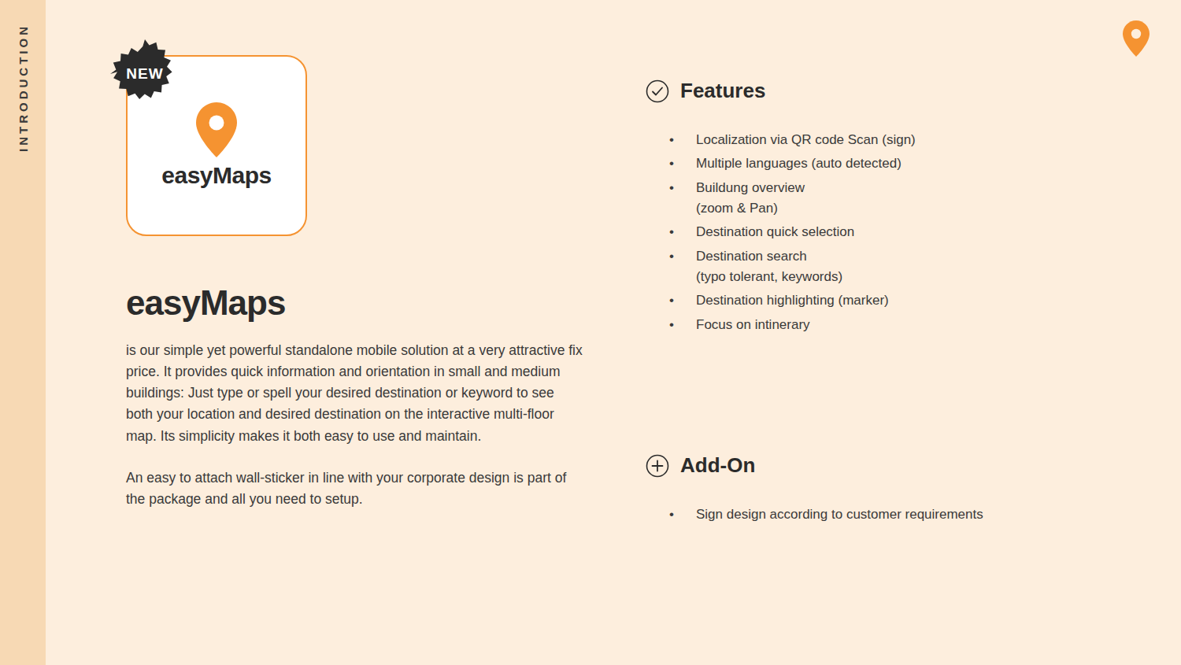INTRODUCTION
easyMaps
NEW
easyMaps
is our simple yet powerful standalone mobile solution at a very attractive fix price. It provides quick information and orientation in small and medium buildings: Just type or spell your desired destination or keyword to see both your location and desired destination on the interactive multi-floor map. Its simplicity makes it both easy to use and maintain.
An easy to attach wall-sticker in line with your corporate design is part of the package and all you need to setup.
Features
Localization via QR code Scan (sign)
Multiple languages (auto detected)
Buildung overview(zoom & Pan)
Destination quick selection
Destination search(typo tolerant, keywords)
Destination highlighting (marker)
Focus on intinerary
Add-On
Sign design according to customer requirements